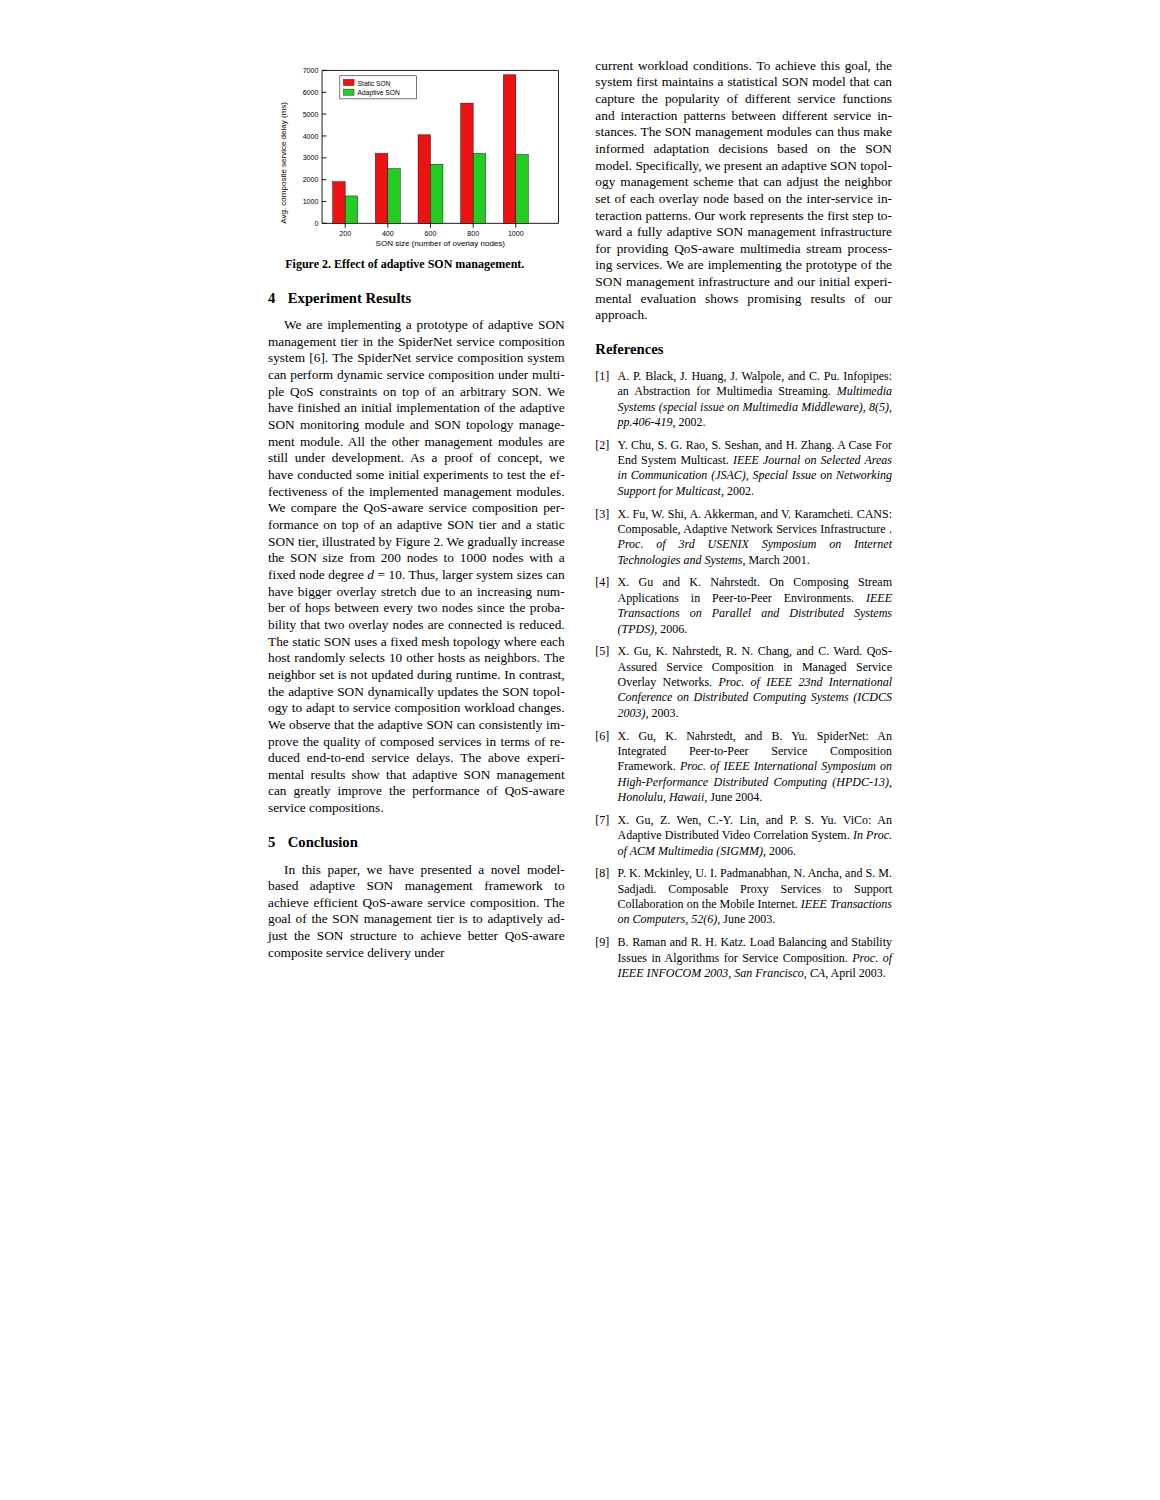Avg. composite service delay (ms) 0 1000 2000 3000 4000 5000 6000 7000 200 400 600 800 1000 SON size (number of overlay nodes) Static SON Adaptive SON
Figure 2. Effect of adaptive SON management.
4 Experiment Results
We are implementing a prototype of adaptive SON management tier in the SpiderNet service composition system [6]. The SpiderNet service composition system can perform dynamic service composition under multiple QoS constraints on top of an arbitrary SON. We have finished an initial implementation of the adaptive SON monitoring module and SON topology management module. All the other management modules are still under development. As a proof of concept, we have conducted some initial experiments to test the effectiveness of the implemented management modules. We compare the QoS-aware service composition performance on top of an adaptive SON tier and a static SON tier, illustrated by Figure 2. We gradually increase the SON size from 200 nodes to 1000 nodes with a fixed node degree d = 10. Thus, larger system sizes can have bigger overlay stretch due to an increasing number of hops between every two nodes since the probability that two overlay nodes are connected is reduced. The static SON uses a fixed mesh topology where each host randomly selects 10 other hosts as neighbors. The neighbor set is not updated during runtime. In contrast, the adaptive SON dynamically updates the SON topology to adapt to service composition workload changes. We observe that the adaptive SON can consistently improve the quality of composed services in terms of reduced end-to-end service delays. The above experimental results show that adaptive SON management can greatly improve the performance of QoS-aware service compositions.
5 Conclusion
In this paper, we have presented a novel model-based adaptive SON management framework to achieve efficient QoS-aware service composition. The goal of the SON management tier is to adaptively adjust the SON structure to achieve better QoS-aware composite service delivery under
current workload conditions. To achieve this goal, the system first maintains a statistical SON model that can capture the popularity of different service functions and interaction patterns between different service instances. The SON management modules can thus make informed adaptation decisions based on the SON model. Specifically, we present an adaptive SON topology management scheme that can adjust the neighbor set of each overlay node based on the inter-service interaction patterns. Our work represents the first step toward a fully adaptive SON management infrastructure for providing QoS-aware multimedia stream processing services. We are implementing the prototype of the SON management infrastructure and our initial experimental evaluation shows promising results of our approach.
References
[1] A. P. Black, J. Huang, J. Walpole, and C. Pu. Infopipes: an Abstraction for Multimedia Streaming. Multimedia Systems (special issue on Multimedia Middleware), 8(5), pp.406-419, 2002.
[2] Y. Chu, S. G. Rao, S. Seshan, and H. Zhang. A Case For End System Multicast. IEEE Journal on Selected Areas in Communication (JSAC), Special Issue on Networking Support for Multicast, 2002.
[3] X. Fu, W. Shi, A. Akkerman, and V. Karamcheti. CANS: Composable, Adaptive Network Services Infrastructure . Proc. of 3rd USENIX Symposium on Internet Technologies and Systems, March 2001.
[4] X. Gu and K. Nahrstedt. On Composing Stream Applications in Peer-to-Peer Environments. IEEE Transactions on Parallel and Distributed Systems (TPDS), 2006.
[5] X. Gu, K. Nahrstedt, R. N. Chang, and C. Ward. QoS-Assured Service Composition in Managed Service Overlay Networks. Proc. of IEEE 23nd International Conference on Distributed Computing Systems (ICDCS 2003), 2003.
[6] X. Gu, K. Nahrstedt, and B. Yu. SpiderNet: An Integrated Peer-to-Peer Service Composition Framework. Proc. of IEEE International Symposium on High-Performance Distributed Computing (HPDC-13), Honolulu, Hawaii, June 2004.
[7] X. Gu, Z. Wen, C.-Y. Lin, and P. S. Yu. ViCo: An Adaptive Distributed Video Correlation System. In Proc. of ACM Multimedia (SIGMM), 2006.
[8] P. K. Mckinley, U. I. Padmanabhan, N. Ancha, and S. M. Sadjadi. Composable Proxy Services to Support Collaboration on the Mobile Internet. IEEE Transactions on Computers, 52(6), June 2003.
[9] B. Raman and R. H. Katz. Load Balancing and Stability Issues in Algorithms for Service Composition. Proc. of IEEE INFOCOM 2003, San Francisco, CA, April 2003.